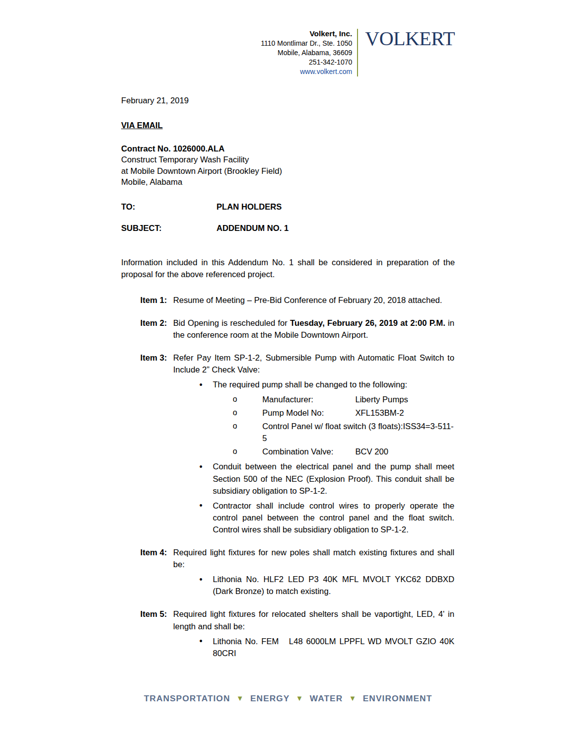Volkert, Inc.
1110 Montlimar Dr., Ste. 1050
Mobile, Alabama, 36609
251-342-1070
www.volkert.com
VOLKERT
February 21, 2019
VIA EMAIL
Contract No. 1026000.ALA
Construct Temporary Wash Facility
at Mobile Downtown Airport (Brookley Field)
Mobile, Alabama
| TO: | PLAN HOLDERS |
| SUBJECT: | ADDENDUM NO. 1 |
Information included in this Addendum No. 1 shall be considered in preparation of the proposal for the above referenced project.
| Item 1: | Resume of Meeting – Pre-Bid Conference of February 20, 2018 attached. |
| Item 2: | Bid Opening is rescheduled for Tuesday, February 26, 2019 at 2:00 P.M. in the conference room at the Mobile Downtown Airport. |
| Item 3: | Refer Pay Item SP-1-2, Submersible Pump with Automatic Float Switch to Include 2” Check Valve: The required pump shall be changed to the following: Manufacturer: Liberty Pumps Pump Model No: XFL153BM-2 Control Panel w/ float switch (3 floats): ISS34=3-511-5 Combination Valve: BCV 200 Conduit between the electrical panel and the pump shall meet Section 500 of the NEC (Explosion Proof). This conduit shall be subsidiary obligation to SP-1-2. Contractor shall include control wires to properly operate the control panel between the control panel and the float switch. Control wires shall be subsidiary obligation to SP-1-2. |
| Item 4: | Required light fixtures for new poles shall match existing fixtures and shall be: Lithonia No. HLF2 LED P3 40K MFL MVOLT YKC62 DDBXD (Dark Bronze) to match existing. |
| Item 5: | Required light fixtures for relocated shelters shall be vaportight, LED, 4' in length and shall be: Lithonia No. FEM L48 6000LM LPPFL WD MVOLT GZIO 40K 80CRI |
TRANSPORTATION ▼ ENERGY ▼ WATER ▼ ENVIRONMENT